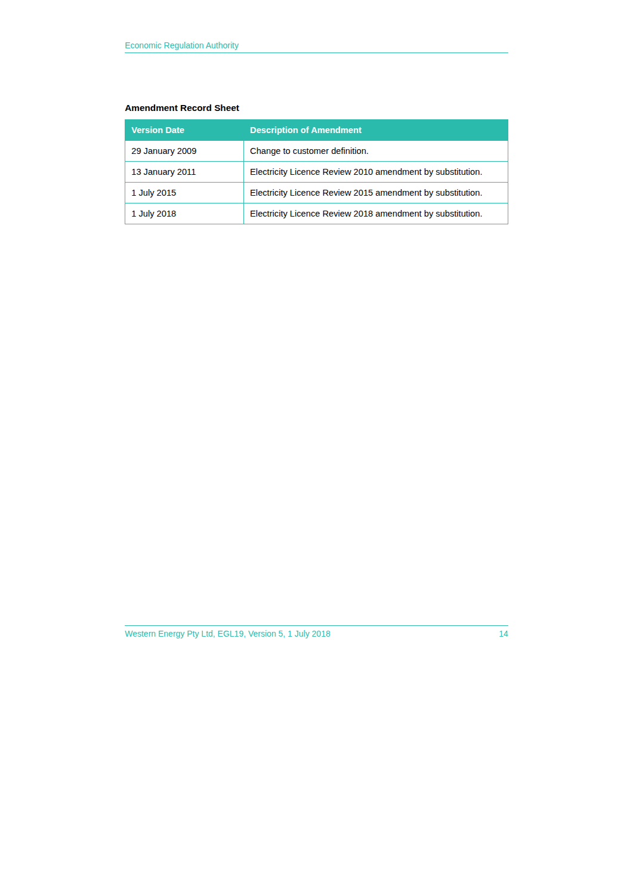Economic Regulation Authority
Amendment Record Sheet
| Version Date | Description of Amendment |
| --- | --- |
| 29 January 2009 | Change to customer definition. |
| 13 January 2011 | Electricity Licence Review 2010 amendment by substitution. |
| 1 July 2015 | Electricity Licence Review 2015 amendment by substitution. |
| 1 July 2018 | Electricity Licence Review 2018 amendment by substitution. |
Western Energy Pty Ltd, EGL19, Version 5, 1 July 2018 14